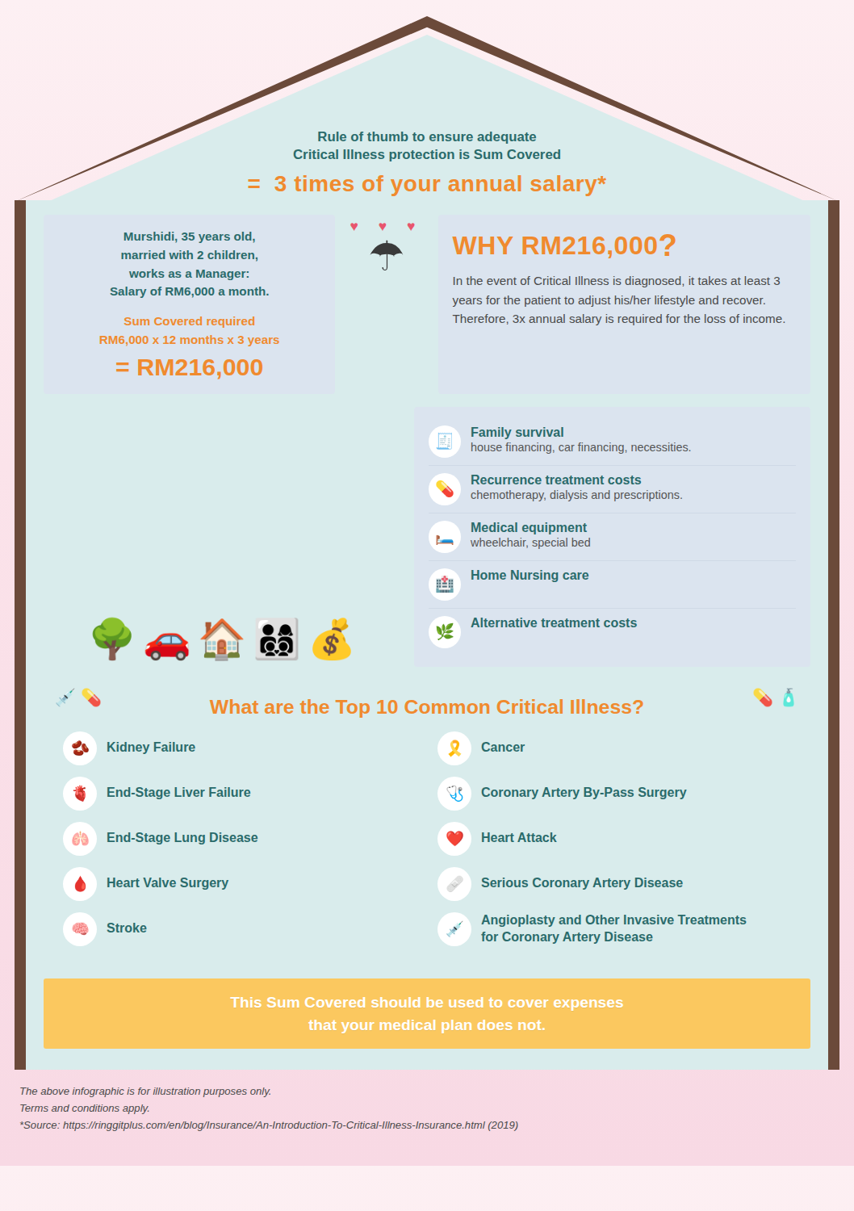Rule of thumb to ensure adequate
Critical Illness protection is Sum Covered
= 3 times of your annual salary*
Murshidi, 35 years old,
married with 2 children,
works as a Manager:
Salary of RM6,000 a month.
Sum Covered required
RM6,000 x 12 months x 3 years
= RM216,000
♥ ♥ ♥ ☂
WHY RM216,000?
In the event of Critical Illness is diagnosed, it takes at least 3 years for the patient to adjust his/her lifestyle and recover. Therefore, 3x annual salary is required for the loss of income.
🌳🚗🏠👨‍👩‍👦‍👦💰
🧾
Family survival house financing, car financing, necessities.
💊
Recurrence treatment costs chemotherapy, dialysis and prescriptions.
🛏️
Medical equipment wheelchair, special bed
🏥
Home Nursing care
🌿
Alternative treatment costs
💉 💊 💊 🧴
What are the Top 10 Common Critical Illness?
🫘
Kidney Failure
🎗️
Cancer
🫀
End-Stage Liver Failure
🩺
Coronary Artery By-Pass Surgery
🫁
End-Stage Lung Disease
❤️
Heart Attack
🩸
Heart Valve Surgery
🩹
Serious Coronary Artery Disease
🧠
Stroke
💉
Angioplasty and Other Invasive Treatments
for Coronary Artery Disease
This Sum Covered should be used to cover expenses
that your medical plan does not.
The above infographic is for illustration purposes only.
Terms and conditions apply.
*Source: https://ringgitplus.com/en/blog/Insurance/An-Introduction-To-Critical-Illness-Insurance.html (2019)